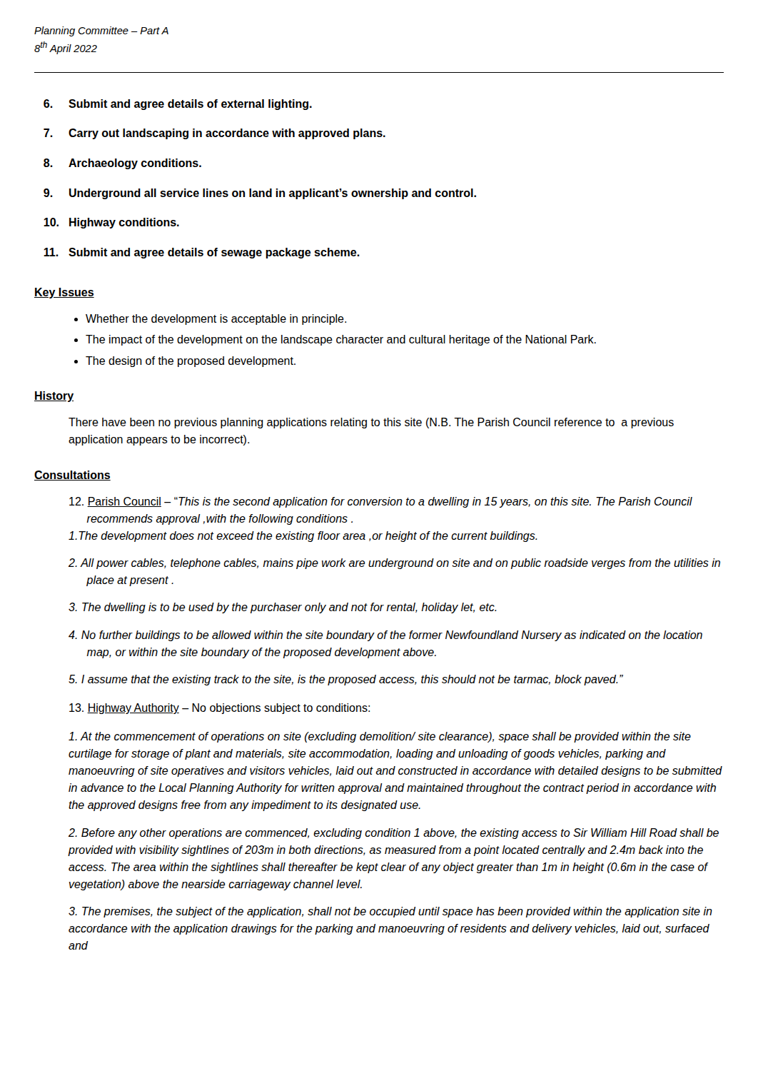Planning Committee – Part A
8th April 2022
6. Submit and agree details of external lighting.
7. Carry out landscaping in accordance with approved plans.
8. Archaeology conditions.
9. Underground all service lines on land in applicant’s ownership and control.
10. Highway conditions.
11. Submit and agree details of sewage package scheme.
Key Issues
Whether the development is acceptable in principle.
The impact of the development on the landscape character and cultural heritage of the National Park.
The design of the proposed development.
History
There have been no previous planning applications relating to this site (N.B. The Parish Council reference to a previous application appears to be incorrect).
Consultations
12. Parish Council – “This is the second application for conversion to a dwelling in 15 years, on this site. The Parish Council recommends approval ,with the following conditions .
1.The development does not exceed the existing floor area ,or height of the current buildings.
2. All power cables, telephone cables, mains pipe work are underground on site and on public roadside verges from the utilities in place at present .
3. The dwelling is to be used by the purchaser only and not for rental, holiday let, etc.
4. No further buildings to be allowed within the site boundary of the former Newfoundland Nursery as indicated on the location map, or within the site boundary of the proposed development above.
5. I assume that the existing track to the site, is the proposed access, this should not be tarmac, block paved.”
13. Highway Authority – No objections subject to conditions:
1. At the commencement of operations on site (excluding demolition/ site clearance), space shall be provided within the site curtilage for storage of plant and materials, site accommodation, loading and unloading of goods vehicles, parking and manoeuvring of site operatives and visitors vehicles, laid out and constructed in accordance with detailed designs to be submitted in advance to the Local Planning Authority for written approval and maintained throughout the contract period in accordance with the approved designs free from any impediment to its designated use.
2. Before any other operations are commenced, excluding condition 1 above, the existing access to Sir William Hill Road shall be provided with visibility sightlines of 203m in both directions, as measured from a point located centrally and 2.4m back into the access. The area within the sightlines shall thereafter be kept clear of any object greater than 1m in height (0.6m in the case of vegetation) above the nearside carriageway channel level.
3. The premises, the subject of the application, shall not be occupied until space has been provided within the application site in accordance with the application drawings for the parking and manoeuvring of residents and delivery vehicles, laid out, surfaced and